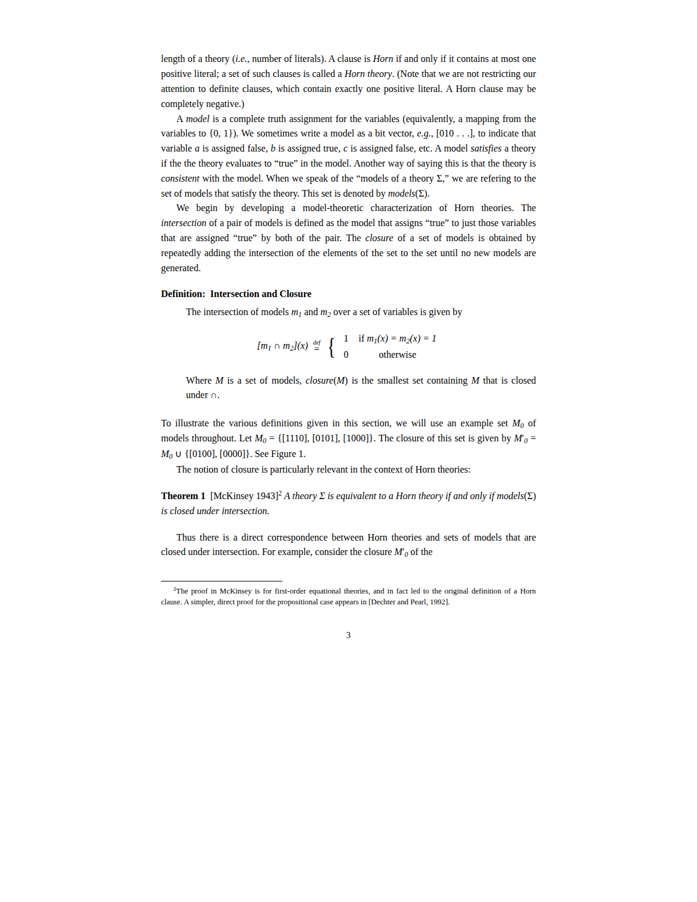length of a theory (i.e., number of literals). A clause is Horn if and only if it contains at most one positive literal; a set of such clauses is called a Horn theory. (Note that we are not restricting our attention to definite clauses, which contain exactly one positive literal. A Horn clause may be completely negative.)
A model is a complete truth assignment for the variables (equivalently, a mapping from the variables to {0, 1}). We sometimes write a model as a bit vector, e.g., [010 . . .], to indicate that variable a is assigned false, b is assigned true, c is assigned false, etc. A model satisfies a theory if the the theory evaluates to “true” in the model. Another way of saying this is that the theory is consistent with the model. When we speak of the “models of a theory Σ,” we are refering to the set of models that satisfy the theory. This set is denoted by models(Σ).
We begin by developing a model-theoretic characterization of Horn theories. The intersection of a pair of models is defined as the model that assigns “true” to just those variables that are assigned “true” by both of the pair. The closure of a set of models is obtained by repeatedly adding the intersection of the elements of the set to the set until no new models are generated.
Definition: Intersection and Closure
The intersection of models m1 and m2 over a set of variables is given by
[m1 ∩ m2](x) def= {
| 1 | if m 1 (x) = m 2 (x) = 1 |
| 0 | otherwise |
Where M is a set of models, closure(M) is the smallest set containing M that is closed under ∩.
To illustrate the various definitions given in this section, we will use an example set M0 of models throughout. Let M0 = {[1110], [0101], [1000]}. The closure of this set is given by M′0 = M0 ∪ {[0100], [0000]}. See Figure 1.
The notion of closure is particularly relevant in the context of Horn theories:
Theorem 1 [McKinsey 1943]2 A theory Σ is equivalent to a Horn theory if and only if models(Σ) is closed under intersection.
Thus there is a direct correspondence between Horn theories and sets of models that are closed under intersection. For example, consider the closure M′0 of the
2The proof in McKinsey is for first-order equational theories, and in fact led to the original definition of a Horn clause. A simpler, direct proof for the propositional case appears in [Dechter and Pearl, 1992].
3